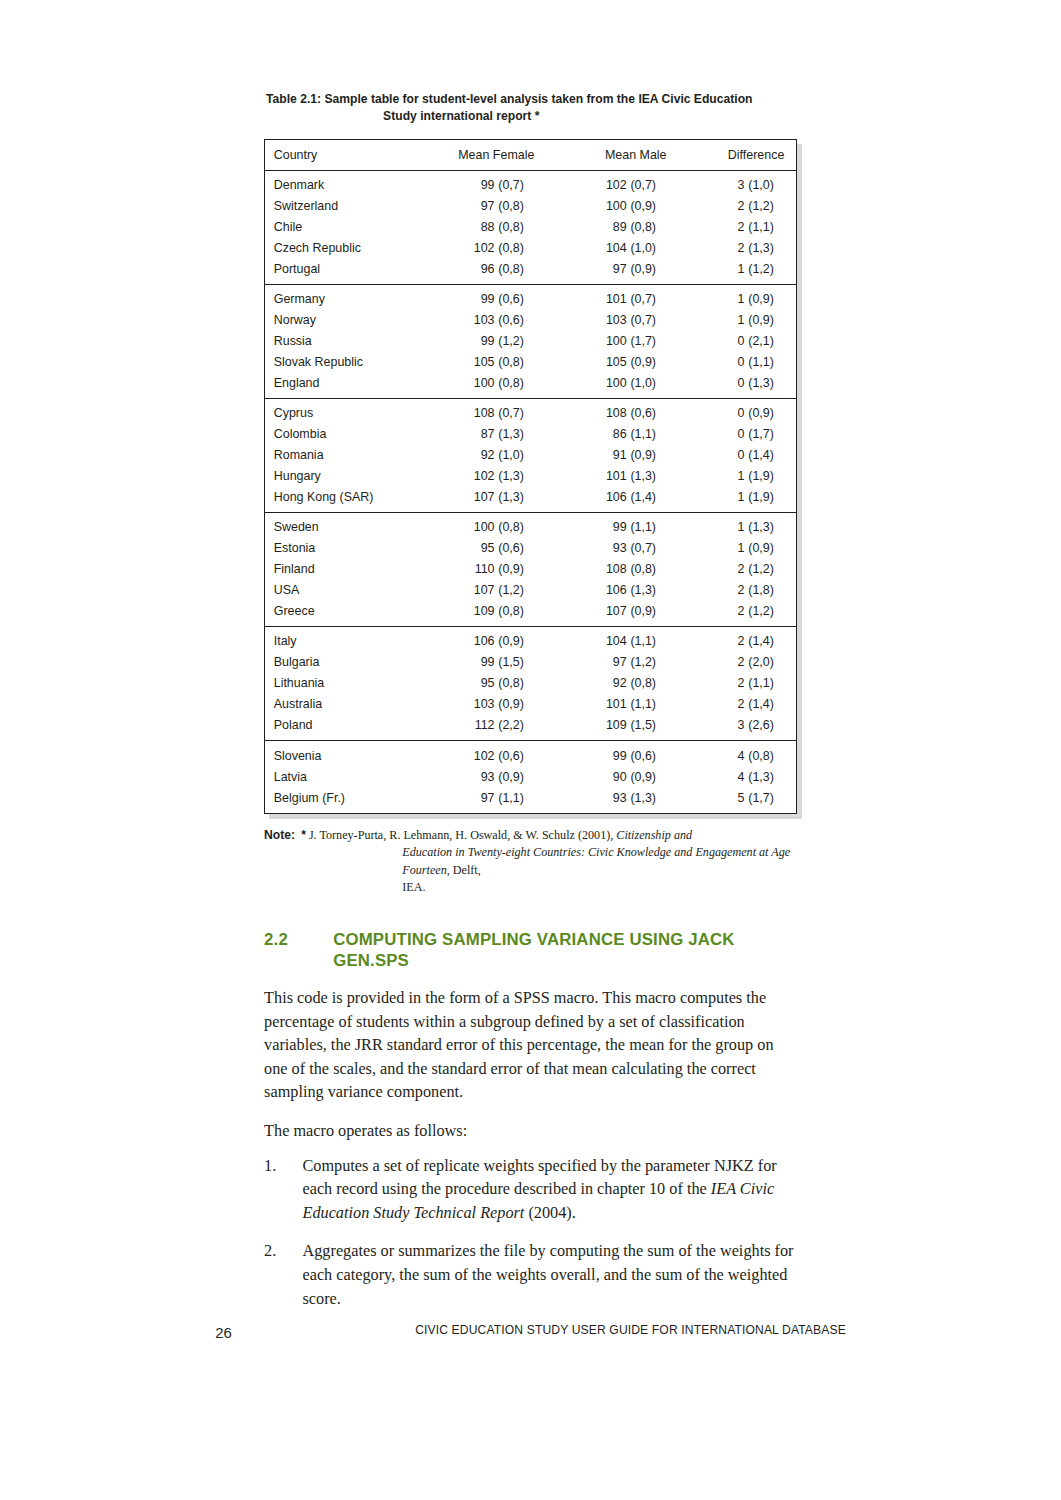Table 2.1: Sample table for student-level analysis taken from the IEA Civic Education Study international report *
| Country | Mean Female | Mean Male | Difference |
| --- | --- | --- | --- |
| Denmark | 99 (0,7) | 102 (0,7) | 3 (1,0) |
| Switzerland | 97 (0,8) | 100 (0,9) | 2 (1,2) |
| Chile | 88 (0,8) | 89 (0,8) | 2 (1,1) |
| Czech Republic | 102 (0,8) | 104 (1,0) | 2 (1,3) |
| Portugal | 96 (0,8) | 97 (0,9) | 1 (1,2) |
| Germany | 99 (0,6) | 101 (0,7) | 1 (0,9) |
| Norway | 103 (0,6) | 103 (0,7) | 1 (0,9) |
| Russia | 99 (1,2) | 100 (1,7) | 0 (2,1) |
| Slovak Republic | 105 (0,8) | 105 (0,9) | 0 (1,1) |
| England | 100 (0,8) | 100 (1,0) | 0 (1,3) |
| Cyprus | 108 (0,7) | 108 (0,6) | 0 (0,9) |
| Colombia | 87 (1,3) | 86 (1,1) | 0 (1,7) |
| Romania | 92 (1,0) | 91 (0,9) | 0 (1,4) |
| Hungary | 102 (1,3) | 101 (1,3) | 1 (1,9) |
| Hong Kong (SAR) | 107 (1,3) | 106 (1,4) | 1 (1,9) |
| Sweden | 100 (0,8) | 99 (1,1) | 1 (1,3) |
| Estonia | 95 (0,6) | 93 (0,7) | 1 (0,9) |
| Finland | 110 (0,9) | 108 (0,8) | 2 (1,2) |
| USA | 107 (1,2) | 106 (1,3) | 2 (1,8) |
| Greece | 109 (0,8) | 107 (0,9) | 2 (1,2) |
| Italy | 106 (0,9) | 104 (1,1) | 2 (1,4) |
| Bulgaria | 99 (1,5) | 97 (1,2) | 2 (2,0) |
| Lithuania | 95 (0,8) | 92 (0,8) | 2 (1,1) |
| Australia | 103 (0,9) | 101 (1,1) | 2 (1,4) |
| Poland | 112 (2,2) | 109 (1,5) | 3 (2,6) |
| Slovenia | 102 (0,6) | 99 (0,6) | 4 (0,8) |
| Latvia | 93 (0,9) | 90 (0,9) | 4 (1,3) |
| Belgium (Fr.) | 97 (1,1) | 93 (1,3) | 5 (1,7) |
Note: * J. Torney-Purta, R. Lehmann, H. Oswald, & W. Schulz (2001), Citizenship and Education in Twenty-eight Countries: Civic Knowledge and Engagement at Age Fourteen, Delft, IEA.
2.2 COMPUTING SAMPLING VARIANCE USING JACK
GEN.SPS
This code is provided in the form of a SPSS macro. This macro computes the percentage of students within a subgroup defined by a set of classification variables, the JRR standard error of this percentage, the mean for the group on one of the scales, and the standard error of that mean calculating the correct sampling variance component.
The macro operates as follows:
1. Computes a set of replicate weights specified by the parameter NJKZ for each record using the procedure described in chapter 10 of the IEA Civic Education Study Technical Report (2004).
2. Aggregates or summarizes the file by computing the sum of the weights for each category, the sum of the weights overall, and the sum of the weighted score.
26
CIVIC EDUCATION STUDY USER GUIDE FOR INTERNATIONAL DATABASE